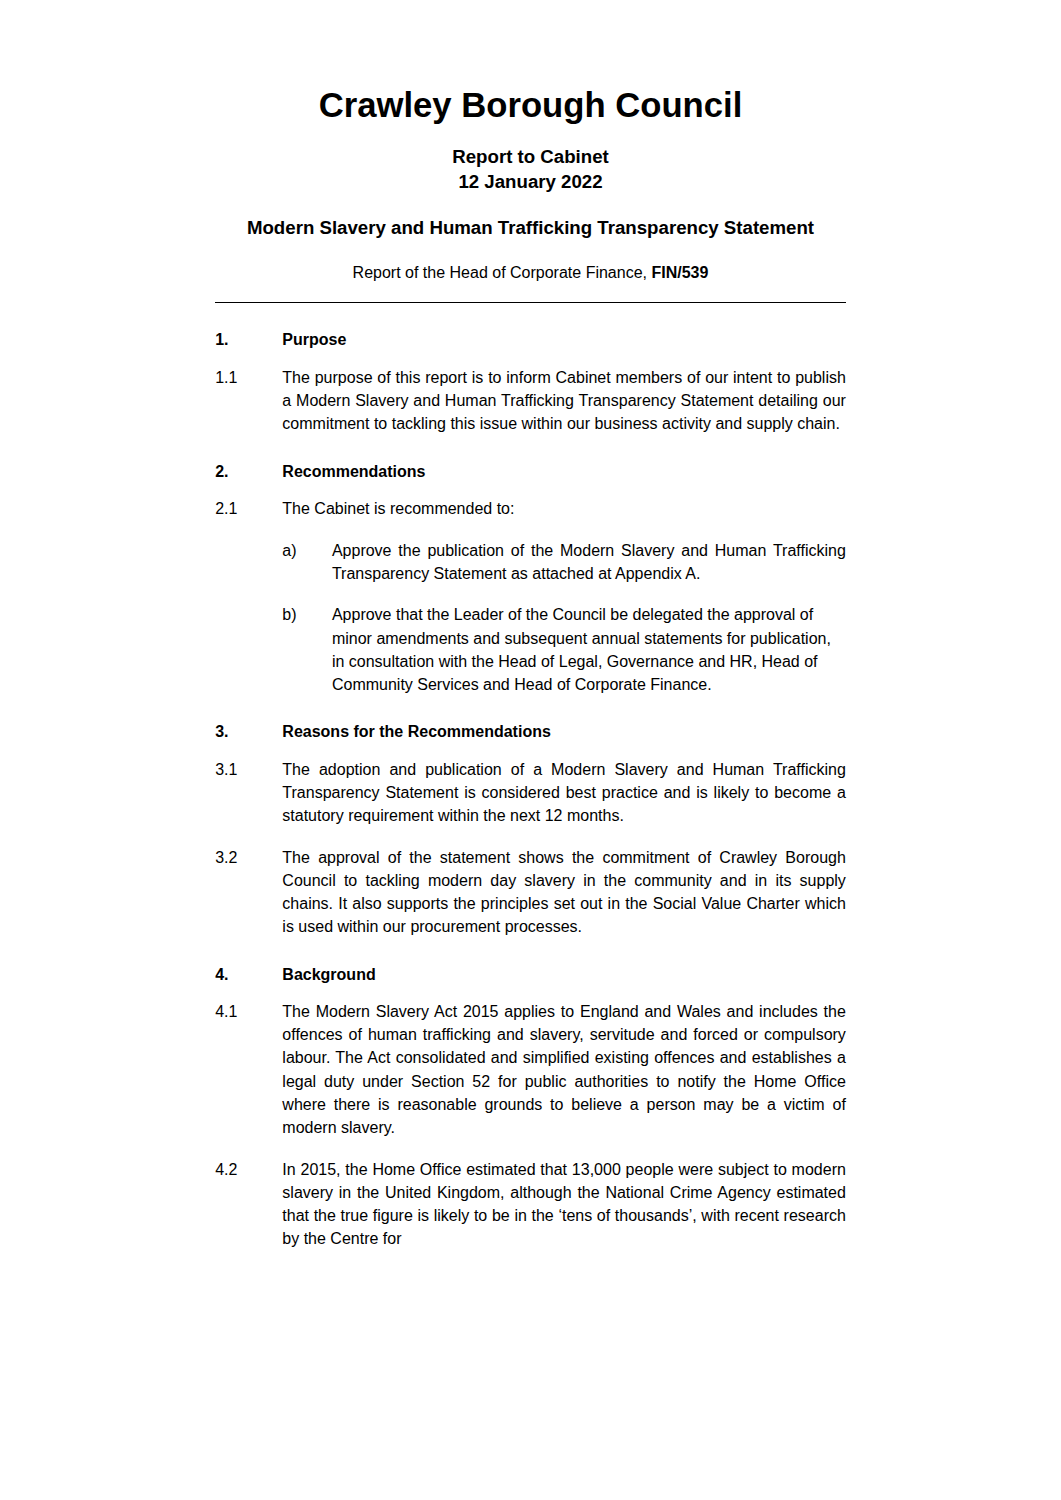Crawley Borough Council
Report to Cabinet
12 January 2022
Modern Slavery and Human Trafficking Transparency Statement
Report of the Head of Corporate Finance, FIN/539
1. Purpose
1.1 The purpose of this report is to inform Cabinet members of our intent to publish a Modern Slavery and Human Trafficking Transparency Statement detailing our commitment to tackling this issue within our business activity and supply chain.
2. Recommendations
2.1 The Cabinet is recommended to:
a) Approve the publication of the Modern Slavery and Human Trafficking Transparency Statement as attached at Appendix A.
b) Approve that the Leader of the Council be delegated the approval of minor amendments and subsequent annual statements for publication, in consultation with the Head of Legal, Governance and HR, Head of Community Services and Head of Corporate Finance.
3. Reasons for the Recommendations
3.1 The adoption and publication of a Modern Slavery and Human Trafficking Transparency Statement is considered best practice and is likely to become a statutory requirement within the next 12 months.
3.2 The approval of the statement shows the commitment of Crawley Borough Council to tackling modern day slavery in the community and in its supply chains. It also supports the principles set out in the Social Value Charter which is used within our procurement processes.
4. Background
4.1 The Modern Slavery Act 2015 applies to England and Wales and includes the offences of human trafficking and slavery, servitude and forced or compulsory labour. The Act consolidated and simplified existing offences and establishes a legal duty under Section 52 for public authorities to notify the Home Office where there is reasonable grounds to believe a person may be a victim of modern slavery.
4.2 In 2015, the Home Office estimated that 13,000 people were subject to modern slavery in the United Kingdom, although the National Crime Agency estimated that the true figure is likely to be in the ‘tens of thousands’, with recent research by the Centre for